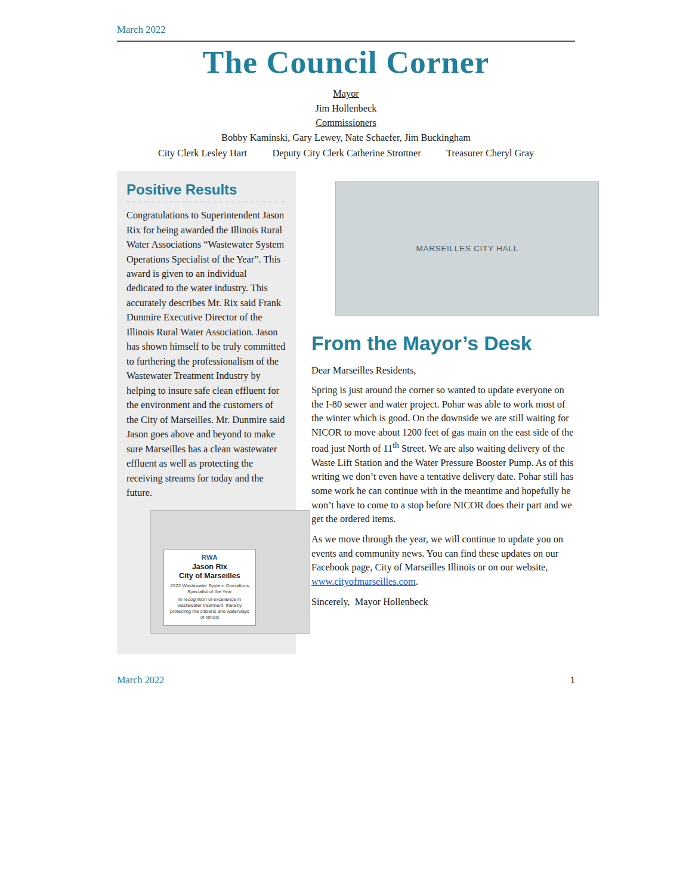March 2022
The Council Corner
Mayor
Jim Hollenbeck
Commissioners
Bobby Kaminski, Gary Lewey, Nate Schaefer, Jim Buckingham
City Clerk Lesley Hart Deputy City Clerk Catherine Strottner Treasurer Cheryl Gray
Positive Results
Congratulations to Superintendent Jason Rix for being awarded the Illinois Rural Water Associations “Wastewater System Operations Specialist of the Year”. This award is given to an individual dedicated to the water industry. This accurately describes Mr. Rix said Frank Dunmire Executive Director of the Illinois Rural Water Association. Jason has shown himself to be truly committed to furthering the professionalism of the Wastewater Treatment Industry by helping to insure safe clean effluent for the environment and the customers of the City of Marseilles. Mr. Dunmire said Jason goes above and beyond to make sure Marseilles has a clean wastewater effluent as well as protecting the receiving streams for today and the future.
Photo
RWA
Jason Rix
City of Marseilles
2022 Wastewater System Operations Specialist of the Year
In recognition of excellence in wastewater treatment, thereby protecting the citizens and waterways of Illinois
Marseilles City Hall
From the Mayor’s Desk
Dear Marseilles Residents,
Spring is just around the corner so wanted to update everyone on the I-80 sewer and water project. Pohar was able to work most of the winter which is good. On the downside we are still waiting for NICOR to move about 1200 feet of gas main on the east side of the road just North of 11th Street. We are also waiting delivery of the Waste Lift Station and the Water Pressure Booster Pump. As of this writing we don’t even have a tentative delivery date. Pohar still has some work he can continue with in the meantime and hopefully he won’t have to come to a stop before NICOR does their part and we get the ordered items.
As we move through the year, we will continue to update you on events and community news. You can find these updates on our Facebook page, City of Marseilles Illinois or on our website, www.cityofmarseilles.com.
Sincerely, Mayor Hollenbeck
March 2022 1